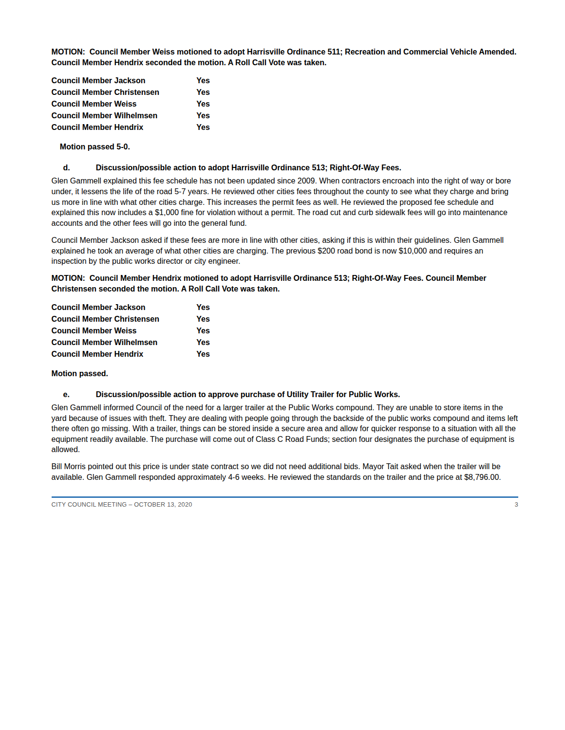MOTION: Council Member Weiss motioned to adopt Harrisville Ordinance 511; Recreation and Commercial Vehicle Amended. Council Member Hendrix seconded the motion. A Roll Call Vote was taken.
| Council Member Jackson | Yes |
| Council Member Christensen | Yes |
| Council Member Weiss | Yes |
| Council Member Wilhelmsen | Yes |
| Council Member Hendrix | Yes |
Motion passed 5-0.
d. Discussion/possible action to adopt Harrisville Ordinance 513; Right-Of-Way Fees.
Glen Gammell explained this fee schedule has not been updated since 2009. When contractors encroach into the right of way or bore under, it lessens the life of the road 5-7 years. He reviewed other cities fees throughout the county to see what they charge and bring us more in line with what other cities charge. This increases the permit fees as well. He reviewed the proposed fee schedule and explained this now includes a $1,000 fine for violation without a permit. The road cut and curb sidewalk fees will go into maintenance accounts and the other fees will go into the general fund.
Council Member Jackson asked if these fees are more in line with other cities, asking if this is within their guidelines. Glen Gammell explained he took an average of what other cities are charging. The previous $200 road bond is now $10,000 and requires an inspection by the public works director or city engineer.
MOTION: Council Member Hendrix motioned to adopt Harrisville Ordinance 513; Right-Of-Way Fees. Council Member Christensen seconded the motion. A Roll Call Vote was taken.
| Council Member Jackson | Yes |
| Council Member Christensen | Yes |
| Council Member Weiss | Yes |
| Council Member Wilhelmsen | Yes |
| Council Member Hendrix | Yes |
Motion passed.
e. Discussion/possible action to approve purchase of Utility Trailer for Public Works.
Glen Gammell informed Council of the need for a larger trailer at the Public Works compound. They are unable to store items in the yard because of issues with theft. They are dealing with people going through the backside of the public works compound and items left there often go missing. With a trailer, things can be stored inside a secure area and allow for quicker response to a situation with all the equipment readily available. The purchase will come out of Class C Road Funds; section four designates the purchase of equipment is allowed.
Bill Morris pointed out this price is under state contract so we did not need additional bids. Mayor Tait asked when the trailer will be available. Glen Gammell responded approximately 4-6 weeks. He reviewed the standards on the trailer and the price at $8,796.00.
CITY COUNCIL MEETING – OCTOBER 13, 2020 3